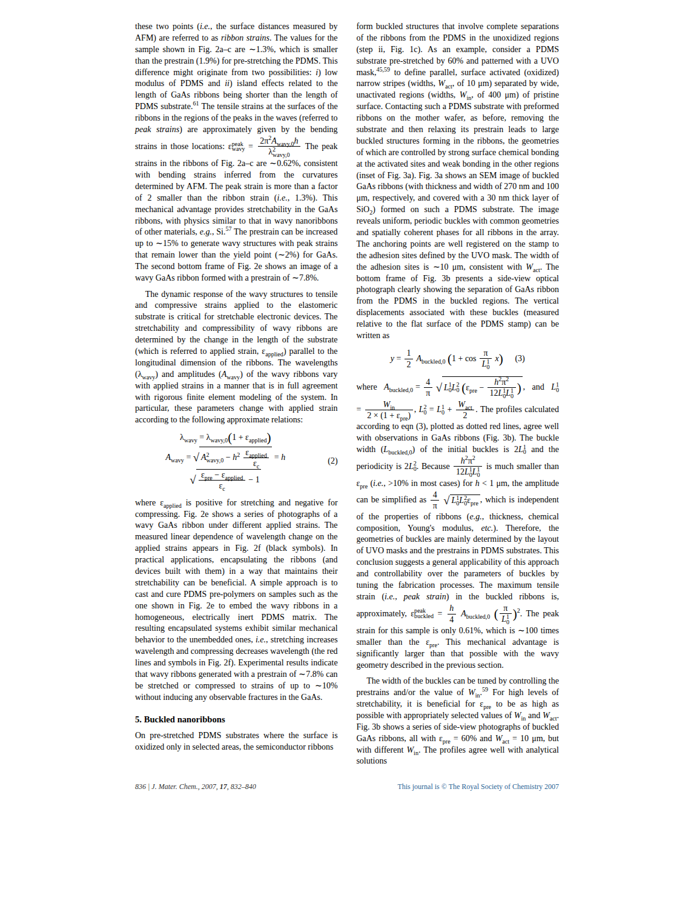these two points (i.e., the surface distances measured by AFM) are referred to as ribbon strains. The values for the sample shown in Fig. 2a–c are ∼1.3%, which is smaller than the prestrain (1.9%) for pre-stretching the PDMS. This difference might originate from two possibilities: i) low modulus of PDMS and ii) island effects related to the length of GaAs ribbons being shorter than the length of PDMS substrate.61 The tensile strains at the surfaces of the ribbons in the regions of the peaks in the waves (referred to peak strains) are approximately given by the bending strains in those locations: εpeak wavy = 2π2Awavy,0h λ2 wavy,0 The peak strains in the ribbons of Fig. 2a–c are ∼0.62%, consistent with bending strains inferred from the curvatures determined by AFM. The peak strain is more than a factor of 2 smaller than the ribbon strain (i.e., 1.3%). This mechanical advantage provides stretchability in the GaAs ribbons, with physics similar to that in wavy nanoribbons of other materials, e.g., Si.57 The prestrain can be increased up to ∼15% to generate wavy structures with peak strains that remain lower than the yield point (∼2%) for GaAs. The second bottom frame of Fig. 2e shows an image of a wavy GaAs ribbon formed with a prestrain of ∼7.8%.
The dynamic response of the wavy structures to tensile and compressive strains applied to the elastomeric substrate is critical for stretchable electronic devices. The stretchability and compressibility of wavy ribbons are determined by the change in the length of the substrate (which is referred to applied strain, εapplied) parallel to the longitudinal dimension of the ribbons. The wavelengths (λwavy) and amplitudes (Awavy) of the wavy ribbons vary with applied strains in a manner that is in full agreement with rigorous finite element modeling of the system. In particular, these parameters change with applied strain according to the following approximate relations:
λwavy = λwavy,0(1 + εapplied)
Awavy = √A 2 wavy,0 − h2 εapplied εc = h √εpre − εapplied εc − 1
(2)
where εapplied is positive for stretching and negative for compressing. Fig. 2e shows a series of photographs of a wavy GaAs ribbon under different applied strains. The measured linear dependence of wavelength change on the applied strains appears in Fig. 2f (black symbols). In practical applications, encapsulating the ribbons (and devices built with them) in a way that maintains their stretchability can be beneficial. A simple approach is to cast and cure PDMS pre-polymers on samples such as the one shown in Fig. 2e to embed the wavy ribbons in a homogeneous, electrically inert PDMS matrix. The resulting encapsulated systems exhibit similar mechanical behavior to the unembedded ones, i.e., stretching increases wavelength and compressing decreases wavelength (the red lines and symbols in Fig. 2f). Experimental results indicate that wavy ribbons generated with a prestrain of ∼7.8% can be stretched or compressed to strains of up to ∼10% without inducing any observable fractures in the GaAs.
5. Buckled nanoribbons
On pre-stretched PDMS substrates where the surface is oxidized only in selected areas, the semiconductor ribbons
form buckled structures that involve complete separations of the ribbons from the PDMS in the unoxidized regions (step ii, Fig. 1c). As an example, consider a PDMS substrate pre-stretched by 60% and patterned with a UVO mask,45,59 to define parallel, surface activated (oxidized) narrow stripes (widths, Wact, of 10 μm) separated by wide, unactivated regions (widths, Win, of 400 μm) of pristine surface. Contacting such a PDMS substrate with preformed ribbons on the mother wafer, as before, removing the substrate and then relaxing its prestrain leads to large buckled structures forming in the ribbons, the geometries of which are controlled by strong surface chemical bonding at the activated sites and weak bonding in the other regions (inset of Fig. 3a). Fig. 3a shows an SEM image of buckled GaAs ribbons (with thickness and width of 270 nm and 100 μm, respectively, and covered with a 30 nm thick layer of SiO2) formed on such a PDMS substrate. The image reveals uniform, periodic buckles with common geometries and spatially coherent phases for all ribbons in the array. The anchoring points are well registered on the stamp to the adhesion sites defined by the UVO mask. The width of the adhesion sites is ∼10 μm, consistent with Wact. The bottom frame of Fig. 3b presents a side-view optical photograph clearly showing the separation of GaAs ribbon from the PDMS in the buckled regions. The vertical displacements associated with these buckles (measured relative to the flat surface of the PDMS stamp) can be written as
y = 12 Abuckled,0 (1 + cos πL 10 x)
(3)
where Abuckled,0 = 4 π √L 10 L 20 (εpre − h2π212L 10 L 10), and L 10 = Win 2 × (1 + εpre), L 20 = L 10 + Wact 2. The profiles calculated according to eqn (3), plotted as dotted red lines, agree well with observations in GaAs ribbons (Fig. 3b). The buckle width (Lbuckled,0) of the initial buckles is 2L 10 and the periodicity is 2L 20. Because h2π212L 10 L 10 is much smaller than εpre (i.e., >10% in most cases) for h < 1 μm, the amplitude can be simplified as 4 π √L 10 L 20εpre, which is independent of the properties of ribbons (e.g., thickness, chemical composition, Young's modulus, etc.). Therefore, the geometries of buckles are mainly determined by the layout of UVO masks and the prestrains in PDMS substrates. This conclusion suggests a general applicability of this approach and controllability over the parameters of buckles by tuning the fabrication processes. The maximum tensile strain (i.e., peak strain) in the buckled ribbons is, approximately, εpeak buckled = h 4 Abuckled,0 (πL 10)2. The peak strain for this sample is only 0.61%, which is ∼100 times smaller than the εpre. This mechanical advantage is significantly larger than that possible with the wavy geometry described in the previous section.
The width of the buckles can be tuned by controlling the prestrains and/or the value of Win.59 For high levels of stretchability, it is beneficial for εpre to be as high as possible with appropriately selected values of Win and Wact. Fig. 3b shows a series of side-view photographs of buckled GaAs ribbons, all with εpre = 60% and Wact = 10 μm, but with different Win. The profiles agree well with analytical solutions
836 | J. Mater. Chem., 2007, 17, 832–840
This journal is © The Royal Society of Chemistry 2007